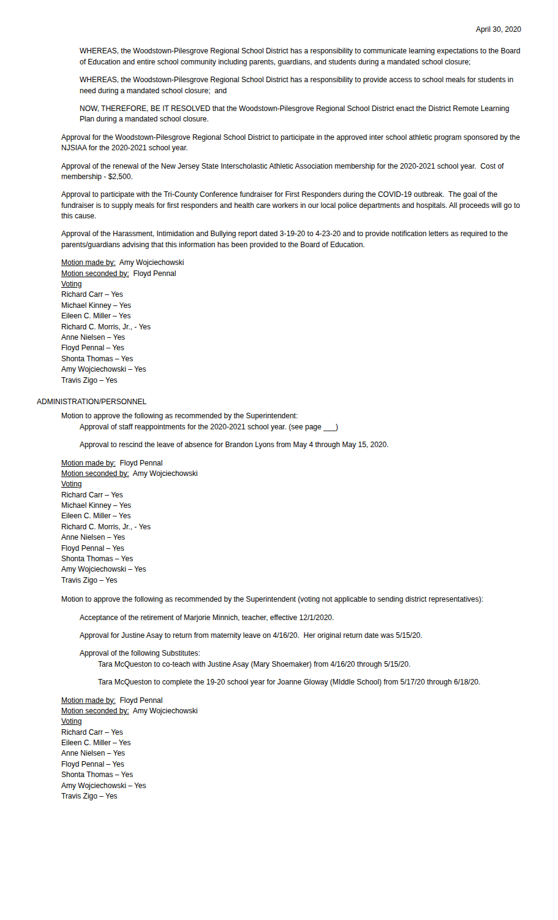April 30, 2020
WHEREAS, the Woodstown-Pilesgrove Regional School District has a responsibility to communicate learning expectations to the Board of Education and entire school community including parents, guardians, and students during a mandated school closure;
WHEREAS, the Woodstown-Pilesgrove Regional School District has a responsibility to provide access to school meals for students in need during a mandated school closure; and
NOW, THEREFORE, BE IT RESOLVED that the Woodstown-Pilesgrove Regional School District enact the District Remote Learning Plan during a mandated school closure.
Approval for the Woodstown-Pilesgrove Regional School District to participate in the approved inter school athletic program sponsored by the NJSIAA for the 2020-2021 school year.
Approval of the renewal of the New Jersey State Interscholastic Athletic Association membership for the 2020-2021 school year. Cost of membership - $2,500.
Approval to participate with the Tri-County Conference fundraiser for First Responders during the COVID-19 outbreak. The goal of the fundraiser is to supply meals for first responders and health care workers in our local police departments and hospitals. All proceeds will go to this cause.
Approval of the Harassment, Intimidation and Bullying report dated 3-19-20 to 4-23-20 and to provide notification letters as required to the parents/guardians advising that this information has been provided to the Board of Education.
Motion made by: Amy Wojciechowski
Motion seconded by: Floyd Pennal
Voting
Richard Carr – Yes
Michael Kinney – Yes
Eileen C. Miller – Yes
Richard C. Morris, Jr., - Yes
Anne Nielsen – Yes
Floyd Pennal – Yes
Shonta Thomas – Yes
Amy Wojciechowski – Yes
Travis Zigo – Yes
ADMINISTRATION/PERSONNEL
Motion to approve the following as recommended by the Superintendent:
Approval of staff reappointments for the 2020-2021 school year. (see page ___)
Approval to rescind the leave of absence for Brandon Lyons from May 4 through May 15, 2020.
Motion made by: Floyd Pennal
Motion seconded by: Amy Wojciechowski
Voting
Richard Carr – Yes
Michael Kinney – Yes
Eileen C. Miller – Yes
Richard C. Morris, Jr., - Yes
Anne Nielsen – Yes
Floyd Pennal – Yes
Shonta Thomas – Yes
Amy Wojciechowski – Yes
Travis Zigo – Yes
Motion to approve the following as recommended by the Superintendent (voting not applicable to sending district representatives):
Acceptance of the retirement of Marjorie Minnich, teacher, effective 12/1/2020.
Approval for Justine Asay to return from maternity leave on 4/16/20. Her original return date was 5/15/20.
Approval of the following Substitutes:
Tara McQueston to co-teach with Justine Asay (Mary Shoemaker) from 4/16/20 through 5/15/20.
Tara McQueston to complete the 19-20 school year for Joanne Gloway (MIddle School) from 5/17/20 through 6/18/20.
Motion made by: Floyd Pennal
Motion seconded by: Amy Wojciechowski
Voting
Richard Carr – Yes
Eileen C. Miller – Yes
Anne Nielsen – Yes
Floyd Pennal – Yes
Shonta Thomas – Yes
Amy Wojciechowski – Yes
Travis Zigo – Yes